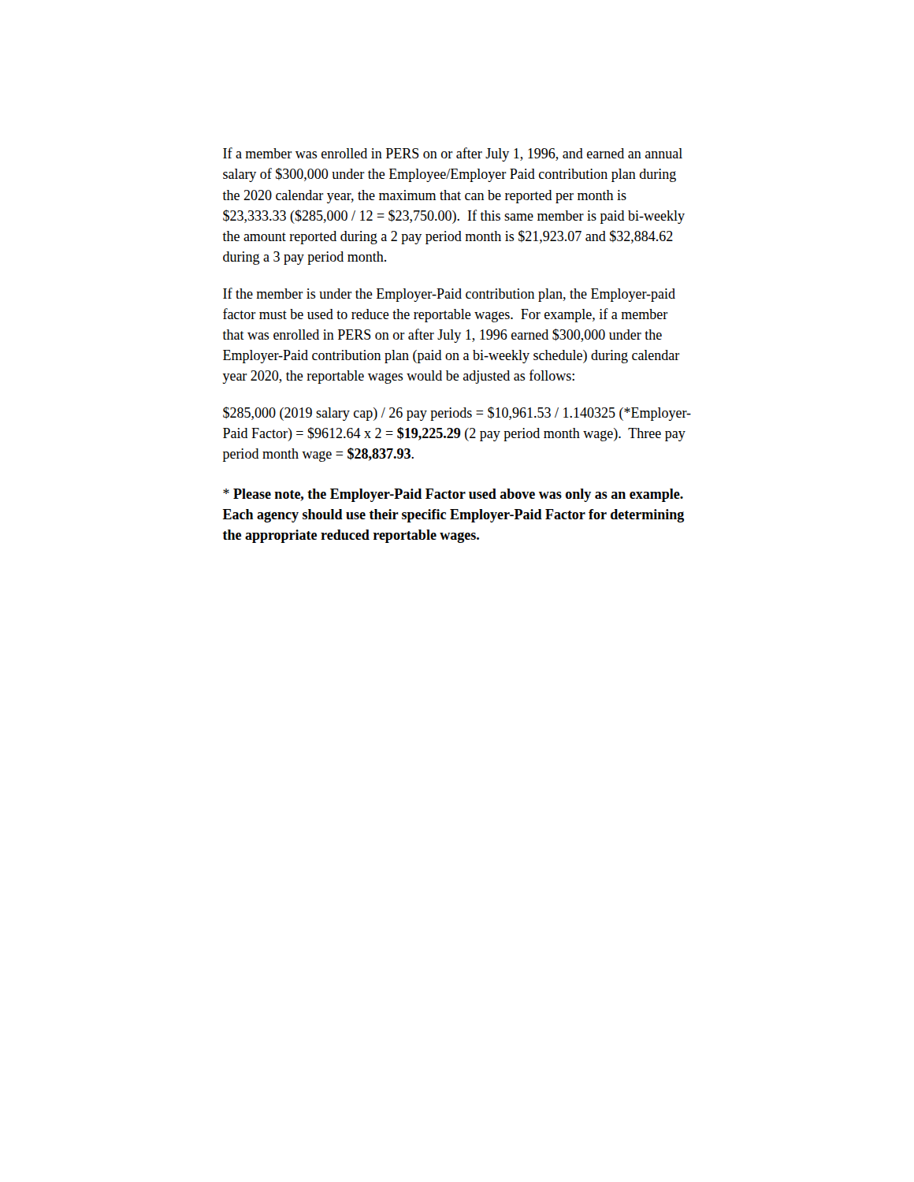If a member was enrolled in PERS on or after July 1, 1996, and earned an annual salary of $300,000 under the Employee/Employer Paid contribution plan during the 2020 calendar year, the maximum that can be reported per month is $23,333.33 ($285,000 / 12 = $23,750.00). If this same member is paid bi-weekly the amount reported during a 2 pay period month is $21,923.07 and $32,884.62 during a 3 pay period month.
If the member is under the Employer-Paid contribution plan, the Employer-paid factor must be used to reduce the reportable wages. For example, if a member that was enrolled in PERS on or after July 1, 1996 earned $300,000 under the Employer-Paid contribution plan (paid on a bi-weekly schedule) during calendar year 2020, the reportable wages would be adjusted as follows:
$285,000 (2019 salary cap) / 26 pay periods = $10,961.53 / 1.140325 (*Employer-Paid Factor) = $9612.64 x 2 = $19,225.29 (2 pay period month wage). Three pay period month wage = $28,837.93.
* Please note, the Employer-Paid Factor used above was only as an example. Each agency should use their specific Employer-Paid Factor for determining the appropriate reduced reportable wages.